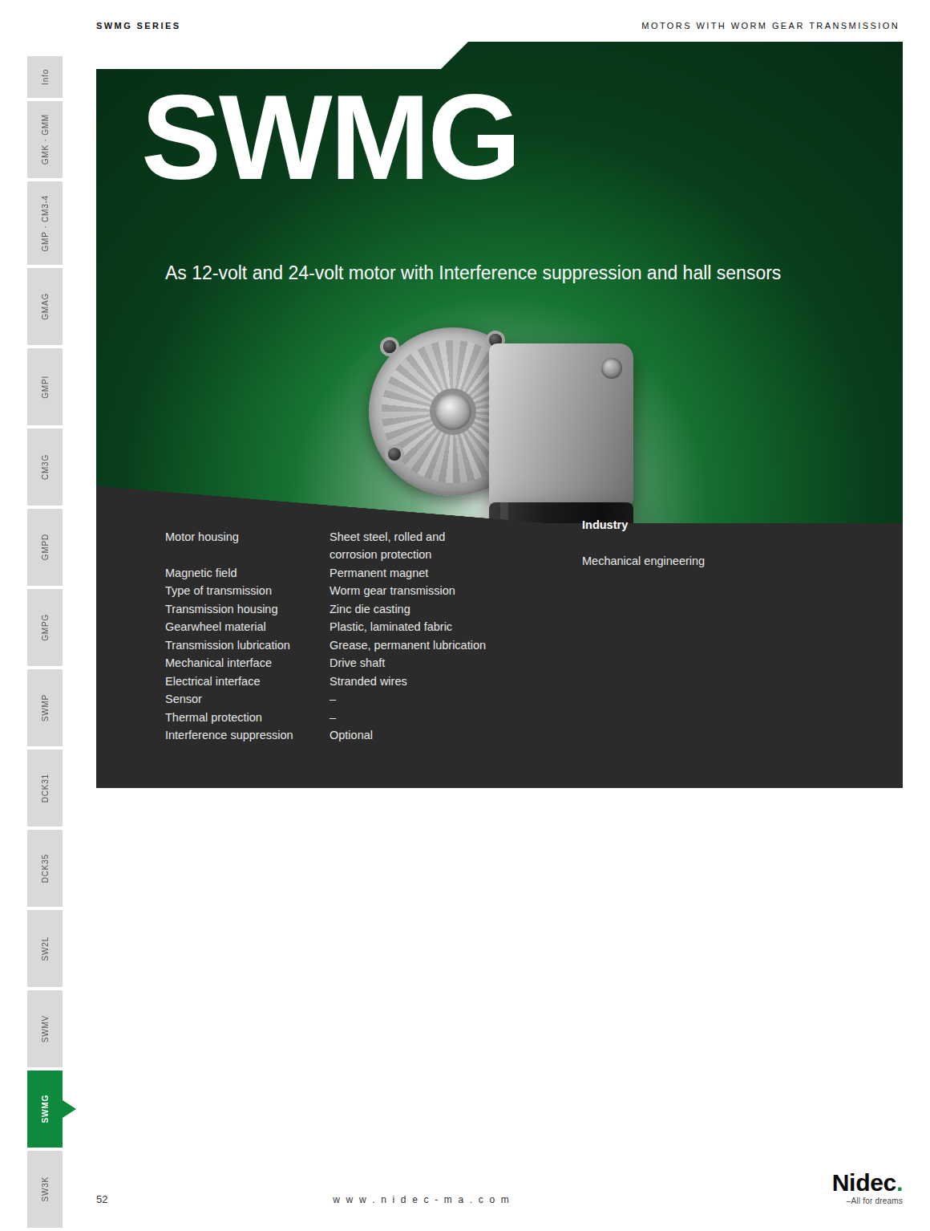SWMG SERIES
MOTORS WITH WORM GEAR TRANSMISSION
Info
GMK · GMM
GMP · CM3-4
GMAG
GMPI
CM3G
GMPD
GMPG
SWMP
DCK31
DCK35
SW2L
SWMV
SWMG
SW3K
SWMG
As 12-volt and 24-volt motor with Interference suppression and hall sensors
Technical description
Applications
Motor housing
Sheet steel, rolled and
corrosion protection
Magnetic field
Permanent magnet
Type of transmission
Worm gear transmission
Transmission housing
Zinc die casting
Gearwheel material
Plastic, laminated fabric
Transmission lubrication
Grease, permanent lubrication
Mechanical interface
Drive shaft
Electrical interface
Stranded wires
Sensor
–
Thermal protection
–
Interference suppression
Optional
Industry
Mechanical engineering
52
w w w . n i d e c - m a . c o m
Nidec.
–All for dreams